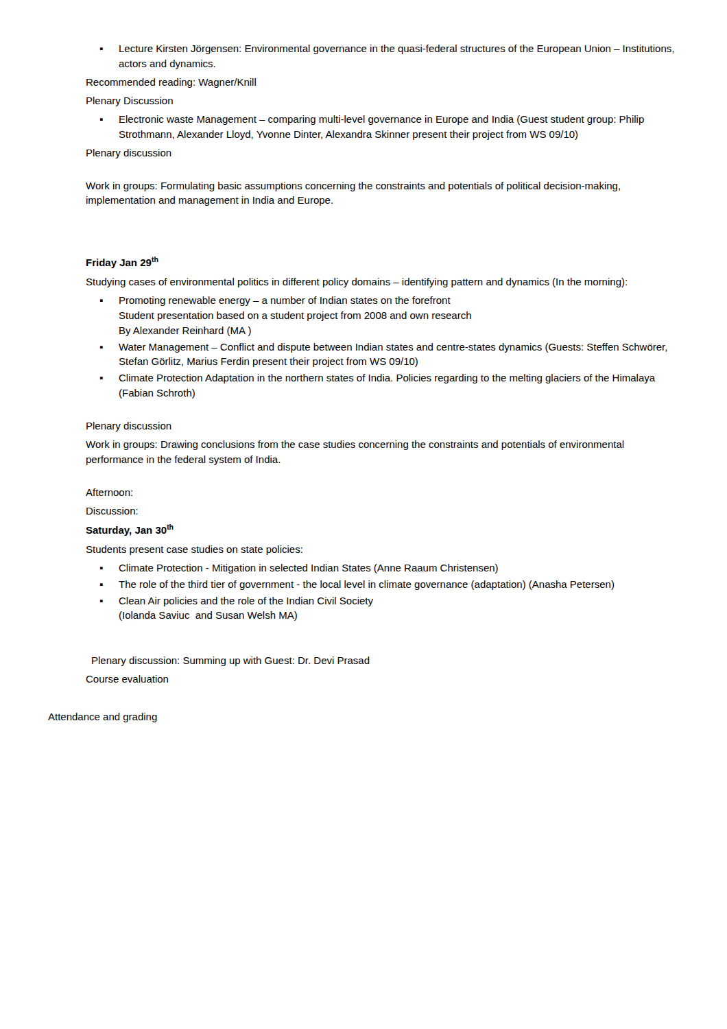Lecture Kirsten Jörgensen: Environmental governance in the quasi-federal structures of the European Union – Institutions, actors and dynamics.
Recommended reading: Wagner/Knill
Plenary Discussion
Electronic waste Management – comparing multi-level governance in Europe and India (Guest student group: Philip Strothmann, Alexander Lloyd, Yvonne Dinter, Alexandra Skinner present their project from WS 09/10)
Plenary discussion
Work in groups: Formulating basic assumptions concerning the constraints and potentials of political decision-making, implementation and management in India and Europe.
Friday Jan 29th
Studying cases of environmental politics in different policy domains – identifying pattern and dynamics (In the morning):
Promoting renewable energy – a number of Indian states on the forefront
Student presentation based on a student project from 2008 and own research
By Alexander Reinhard (MA )
Water Management – Conflict and dispute between Indian states and centre-states dynamics (Guests: Steffen Schwörer, Stefan Görlitz, Marius Ferdin present their project from WS 09/10)
Climate Protection Adaptation in the northern states of India. Policies regarding to the melting glaciers of the Himalaya (Fabian Schroth)
Plenary discussion
Work in groups: Drawing conclusions from the case studies concerning the constraints and potentials of environmental performance in the federal system of India.
Afternoon:
Discussion:
Saturday, Jan 30th
Students present case studies on state policies:
Climate Protection - Mitigation in selected Indian States (Anne Raaum Christensen)
The role of the third tier of government - the local level in climate governance (adaptation) (Anasha Petersen)
Clean Air policies and the role of the Indian Civil Society
(Iolanda Saviuc and Susan Welsh MA)
Plenary discussion: Summing up with Guest: Dr. Devi Prasad
Course evaluation
Attendance and grading